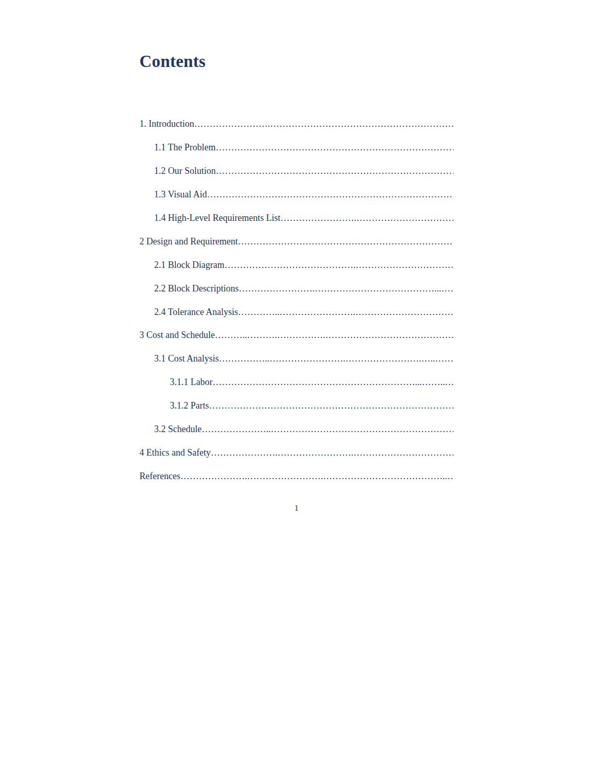Contents
1. Introduction…………………….………………………………………………………….. 2
1.1 The Problem…………………………………………………………………………. 2
1.2 Our Solution…………………………………………………………………………. 2
1.3 Visual Aid…………………………………………………………………………… 3
1.4 High-Level Requirements List…………………….………………………………… 4
2 Design and Requirement…………………………………………………………………... 5
2.1 Block Diagram…………………………………….………………………………… 5
2.2 Block Descriptions…………………….…………………………………...………… 6
2.4 Tolerance Analysis…………..…………………….……………………………….. 11
3 Cost and Schedule………..……….…………….…………………………………….…. 14
3.1 Cost Analysis……………..…………………….…………………….…..………… 14
3.1.1 Labor…………………………………………………………...……..………… 14
3.1.2 Parts…………………………………………………………………………… 14
3.2 Schedule…………………..……………………………………………………..…. 16
4 Ethics and Safety………………….…………………….…………………………….…. 17
References………………….…………………….…………………………………..…….. 18
1